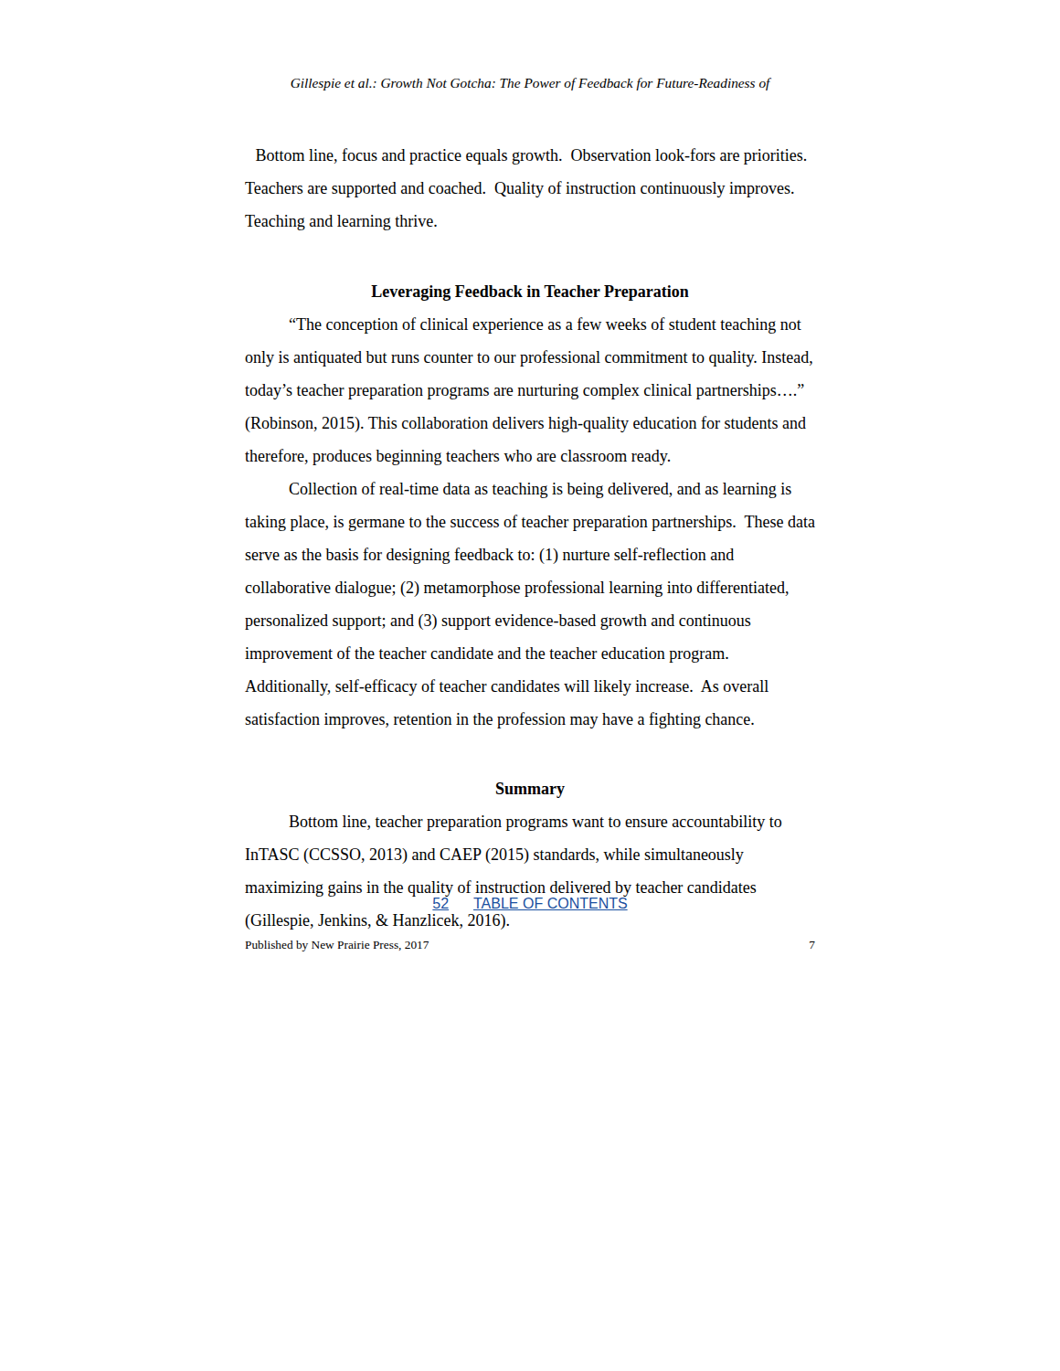Gillespie et al.: Growth Not Gotcha: The Power of Feedback for Future-Readiness of
Bottom line, focus and practice equals growth. Observation look-fors are priorities. Teachers are supported and coached. Quality of instruction continuously improves. Teaching and learning thrive.
Leveraging Feedback in Teacher Preparation
“The conception of clinical experience as a few weeks of student teaching not only is antiquated but runs counter to our professional commitment to quality. Instead, today’s teacher preparation programs are nurturing complex clinical partnerships….” (Robinson, 2015). This collaboration delivers high-quality education for students and therefore, produces beginning teachers who are classroom ready.
Collection of real-time data as teaching is being delivered, and as learning is taking place, is germane to the success of teacher preparation partnerships. These data serve as the basis for designing feedback to: (1) nurture self-reflection and collaborative dialogue; (2) metamorphose professional learning into differentiated, personalized support; and (3) support evidence-based growth and continuous improvement of the teacher candidate and the teacher education program. Additionally, self-efficacy of teacher candidates will likely increase. As overall satisfaction improves, retention in the profession may have a fighting chance.
Summary
Bottom line, teacher preparation programs want to ensure accountability to InTASC (CCSSO, 2013) and CAEP (2015) standards, while simultaneously maximizing gains in the quality of instruction delivered by teacher candidates (Gillespie, Jenkins, & Hanzlicek, 2016).
52 TABLE OF CONTENTS
Published by New Prairie Press, 2017 7